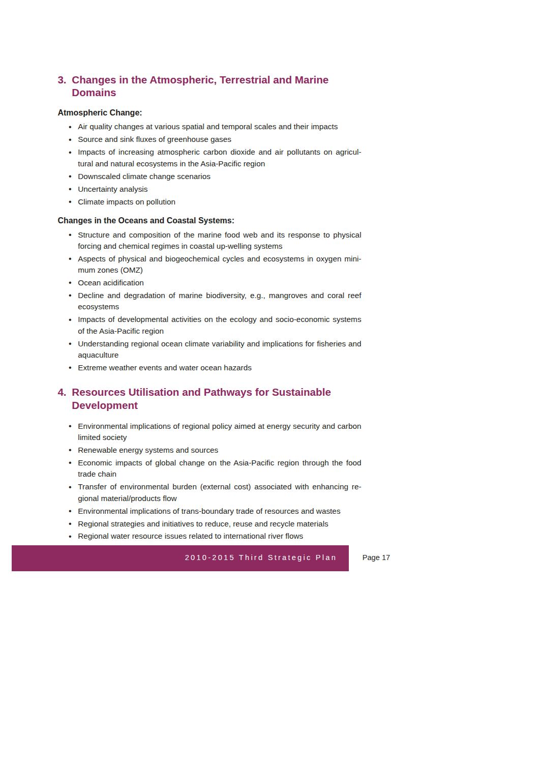3. Changes in the Atmospheric, Terrestrial and Marine Domains
Atmospheric Change:
Air quality changes at various spatial and temporal scales and their impacts
Source and sink fluxes of greenhouse gases
Impacts of increasing atmospheric carbon dioxide and air pollutants on agricultural and natural ecosystems in the Asia-Pacific region
Downscaled climate change scenarios
Uncertainty analysis
Climate impacts on pollution
Changes in the Oceans and Coastal Systems:
Structure and composition of the marine food web and its response to physical forcing and chemical regimes in coastal up-welling systems
Aspects of physical and biogeochemical cycles and ecosystems in oxygen minimum zones (OMZ)
Ocean acidification
Decline and degradation of marine biodiversity, e.g., mangroves and coral reef ecosystems
Impacts of developmental activities on the ecology and socio-economic systems of the Asia-Pacific region
Understanding regional ocean climate variability and implications for fisheries and aquaculture
Extreme weather events and water ocean hazards
4. Resources Utilisation and Pathways for Sustainable Development
Environmental implications of regional policy aimed at energy security and carbon limited society
Renewable energy systems and sources
Economic impacts of global change on the Asia-Pacific region through the food trade chain
Transfer of environmental burden (external cost) associated with enhancing regional material/products flow
Environmental implications of trans-boundary trade of resources and wastes
Regional strategies and initiatives to reduce, reuse and recycle materials
Regional water resource issues related to international river flows
Biofuels and bioenergy
Risk management
2010-2015 Third Strategic Plan
Page 17